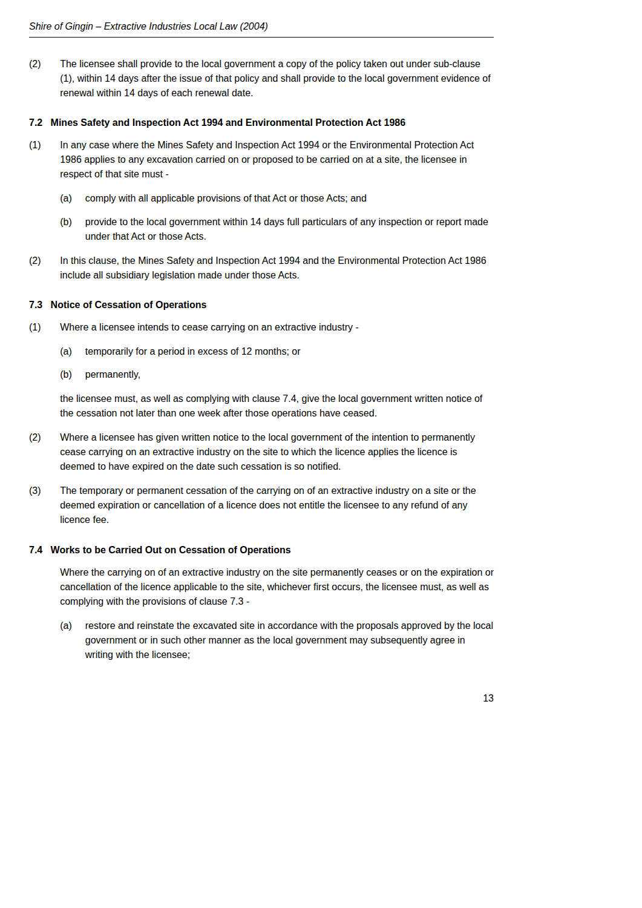Shire of Gingin – Extractive Industries Local Law (2004)
(2)
The licensee shall provide to the local government a copy of the policy taken out under sub-clause (1), within 14 days after the issue of that policy and shall provide to the local government evidence of renewal within 14 days of each renewal date.
7.2 Mines Safety and Inspection Act 1994 and Environmental Protection Act 1986
(1)
In any case where the Mines Safety and Inspection Act 1994 or the Environmental Protection Act 1986 applies to any excavation carried on or proposed to be carried on at a site, the licensee in respect of that site must -
(a)
comply with all applicable provisions of that Act or those Acts; and
(b)
provide to the local government within 14 days full particulars of any inspection or report made under that Act or those Acts.
(2)
In this clause, the Mines Safety and Inspection Act 1994 and the Environmental Protection Act 1986 include all subsidiary legislation made under those Acts.
7.3 Notice of Cessation of Operations
(1)
Where a licensee intends to cease carrying on an extractive industry -
(a)
temporarily for a period in excess of 12 months; or
(b)
permanently,
the licensee must, as well as complying with clause 7.4, give the local government written notice of the cessation not later than one week after those operations have ceased.
(2)
Where a licensee has given written notice to the local government of the intention to permanently cease carrying on an extractive industry on the site to which the licence applies the licence is deemed to have expired on the date such cessation is so notified.
(3)
The temporary or permanent cessation of the carrying on of an extractive industry on a site or the deemed expiration or cancellation of a licence does not entitle the licensee to any refund of any licence fee.
7.4 Works to be Carried Out on Cessation of Operations
Where the carrying on of an extractive industry on the site permanently ceases or on the expiration or cancellation of the licence applicable to the site, whichever first occurs, the licensee must, as well as complying with the provisions of clause 7.3 -
(a)
restore and reinstate the excavated site in accordance with the proposals approved by the local government or in such other manner as the local government may subsequently agree in writing with the licensee;
13